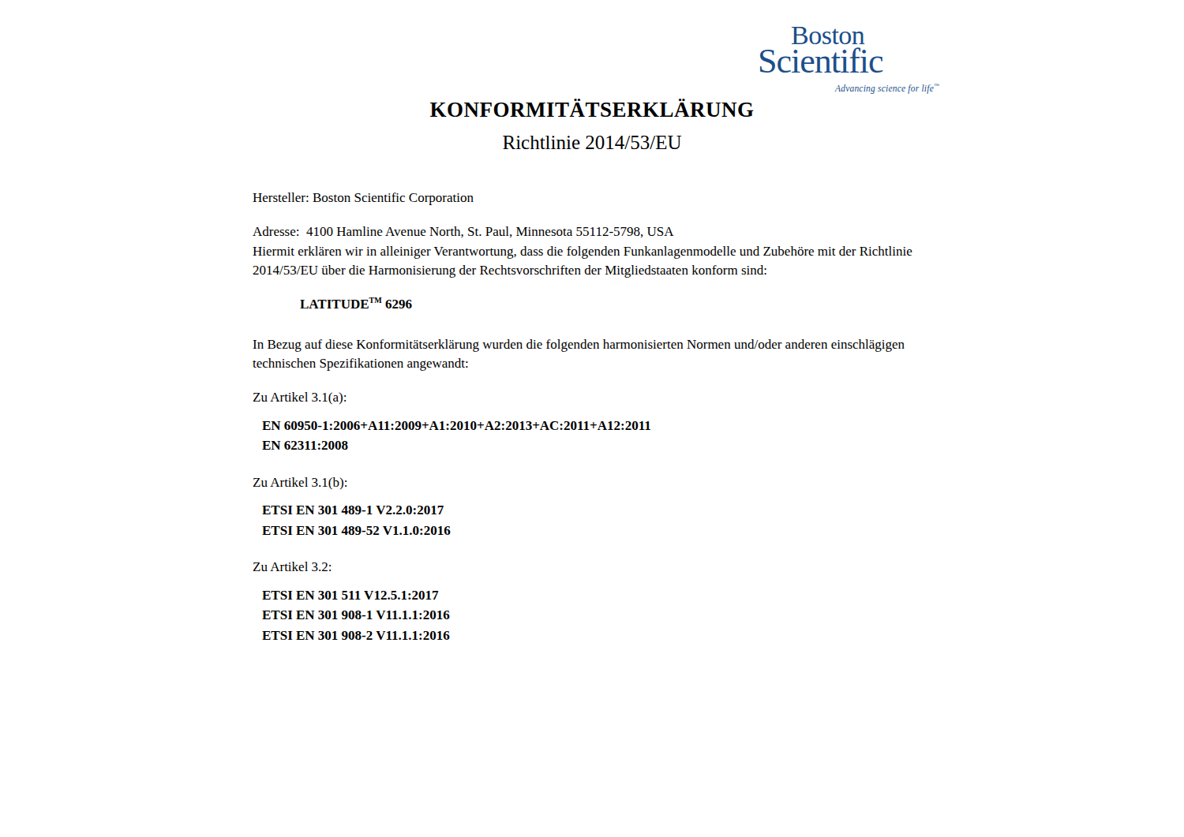Boston Scientific Advancing science for life™
KONFORMITÄTSERKLÄRUNG
Richtlinie 2014/53/EU
Hersteller: Boston Scientific Corporation
Adresse: 4100 Hamline Avenue North, St. Paul, Minnesota 55112-5798, USA
Hiermit erklären wir in alleiniger Verantwortung, dass die folgenden Funkanlagenmodelle und Zubehöre mit der Richtlinie 2014/53/EU über die Harmonisierung der Rechtsvorschriften der Mitgliedstaaten konform sind:
LATITUDETM 6296
In Bezug auf diese Konformitätserklärung wurden die folgenden harmonisierten Normen und/oder anderen einschlägigen technischen Spezifikationen angewandt:
Zu Artikel 3.1(a):
EN 60950-1:2006+A11:2009+A1:2010+A2:2013+AC:2011+A12:2011
EN 62311:2008
Zu Artikel 3.1(b):
ETSI EN 301 489-1 V2.2.0:2017
ETSI EN 301 489-52 V1.1.0:2016
Zu Artikel 3.2:
ETSI EN 301 511 V12.5.1:2017
ETSI EN 301 908-1 V11.1.1:2016
ETSI EN 301 908-2 V11.1.1:2016